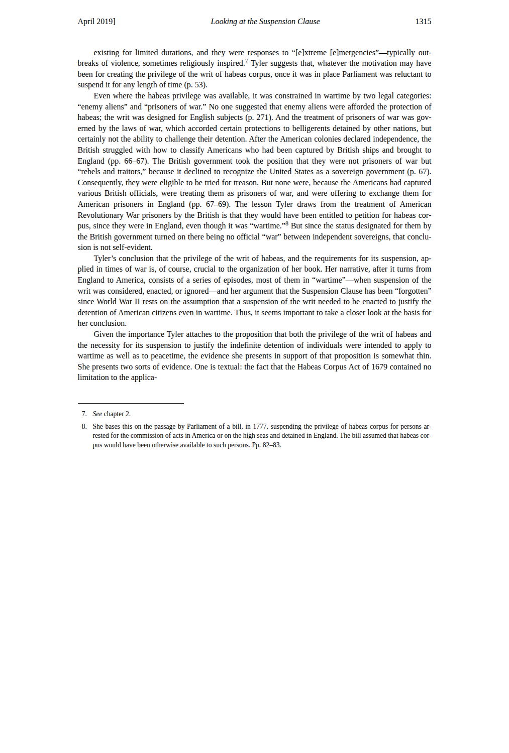April 2019] Looking at the Suspension Clause 1315
existing for limited durations, and they were responses to “[e]xtreme [e]mergencies”—typically outbreaks of violence, sometimes religiously inspired.7 Tyler suggests that, whatever the motivation may have been for creating the privilege of the writ of habeas corpus, once it was in place Parliament was reluctant to suspend it for any length of time (p. 53).
Even where the habeas privilege was available, it was constrained in wartime by two legal categories: “enemy aliens” and “prisoners of war.” No one suggested that enemy aliens were afforded the protection of habeas; the writ was designed for English subjects (p. 271). And the treatment of prisoners of war was governed by the laws of war, which accorded certain protections to belligerents detained by other nations, but certainly not the ability to challenge their detention. After the American colonies declared independence, the British struggled with how to classify Americans who had been captured by British ships and brought to England (pp. 66–67). The British government took the position that they were not prisoners of war but “rebels and traitors,” because it declined to recognize the United States as a sovereign government (p. 67). Consequently, they were eligible to be tried for treason. But none were, because the Americans had captured various British officials, were treating them as prisoners of war, and were offering to exchange them for American prisoners in England (pp. 67–69). The lesson Tyler draws from the treatment of American Revolutionary War prisoners by the British is that they would have been entitled to petition for habeas corpus, since they were in England, even though it was “wartime.”8 But since the status designated for them by the British government turned on there being no official “war” between independent sovereigns, that conclusion is not self-evident.
Tyler’s conclusion that the privilege of the writ of habeas, and the requirements for its suspension, applied in times of war is, of course, crucial to the organization of her book. Her narrative, after it turns from England to America, consists of a series of episodes, most of them in “wartime”—when suspension of the writ was considered, enacted, or ignored—and her argument that the Suspension Clause has been “forgotten” since World War II rests on the assumption that a suspension of the writ needed to be enacted to justify the detention of American citizens even in wartime. Thus, it seems important to take a closer look at the basis for her conclusion.
Given the importance Tyler attaches to the proposition that both the privilege of the writ of habeas and the necessity for its suspension to justify the indefinite detention of individuals were intended to apply to wartime as well as to peacetime, the evidence she presents in support of that proposition is somewhat thin. She presents two sorts of evidence. One is textual: the fact that the Habeas Corpus Act of 1679 contained no limitation to the applica-
7. See chapter 2.
8. She bases this on the passage by Parliament of a bill, in 1777, suspending the privilege of habeas corpus for persons arrested for the commission of acts in America or on the high seas and detained in England. The bill assumed that habeas corpus would have been otherwise available to such persons. Pp. 82–83.